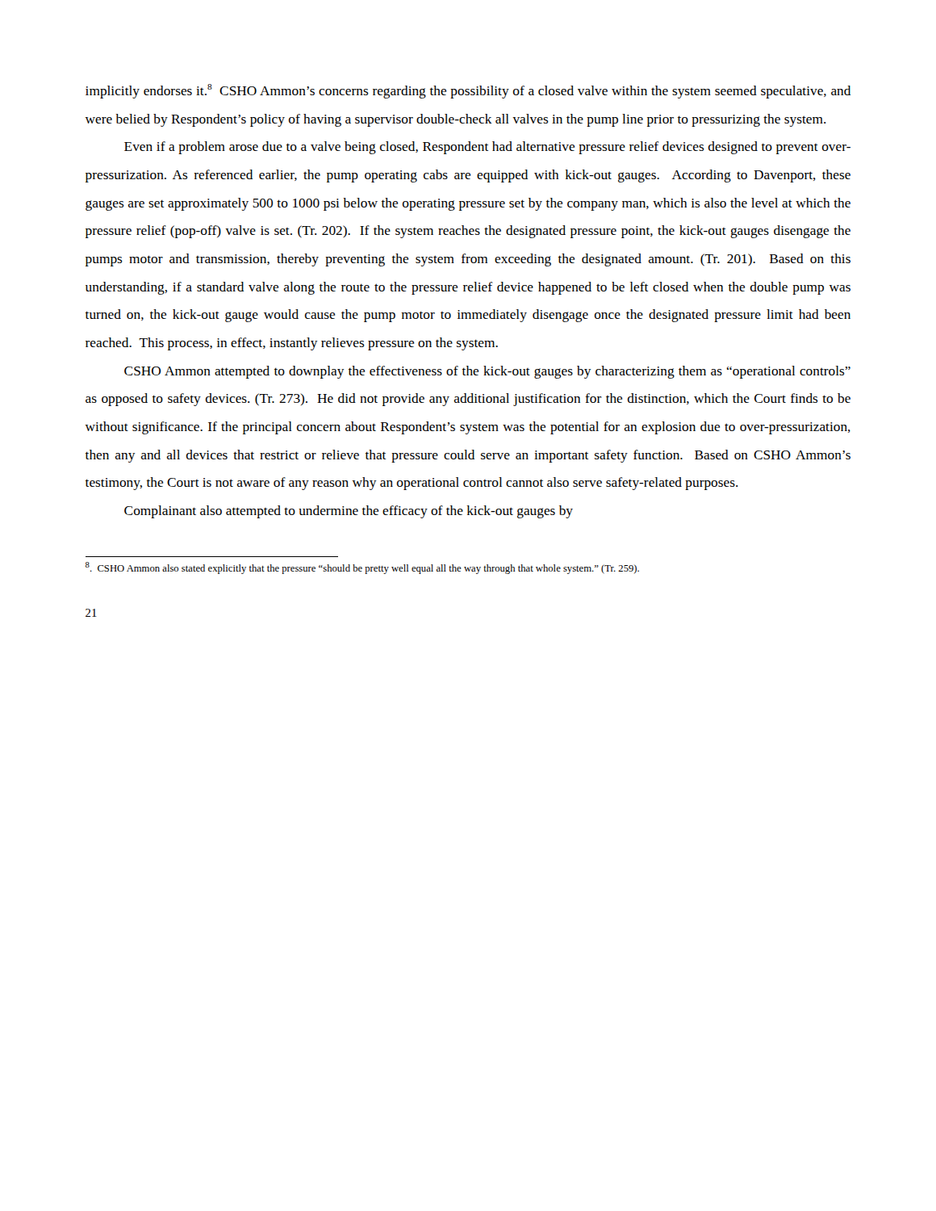implicitly endorses it.8 CSHO Ammon’s concerns regarding the possibility of a closed valve within the system seemed speculative, and were belied by Respondent’s policy of having a supervisor double-check all valves in the pump line prior to pressurizing the system.
Even if a problem arose due to a valve being closed, Respondent had alternative pressure relief devices designed to prevent over-pressurization. As referenced earlier, the pump operating cabs are equipped with kick-out gauges. According to Davenport, these gauges are set approximately 500 to 1000 psi below the operating pressure set by the company man, which is also the level at which the pressure relief (pop-off) valve is set. (Tr. 202). If the system reaches the designated pressure point, the kick-out gauges disengage the pumps motor and transmission, thereby preventing the system from exceeding the designated amount. (Tr. 201). Based on this understanding, if a standard valve along the route to the pressure relief device happened to be left closed when the double pump was turned on, the kick-out gauge would cause the pump motor to immediately disengage once the designated pressure limit had been reached. This process, in effect, instantly relieves pressure on the system.
CSHO Ammon attempted to downplay the effectiveness of the kick-out gauges by characterizing them as “operational controls” as opposed to safety devices. (Tr. 273). He did not provide any additional justification for the distinction, which the Court finds to be without significance. If the principal concern about Respondent’s system was the potential for an explosion due to over-pressurization, then any and all devices that restrict or relieve that pressure could serve an important safety function. Based on CSHO Ammon’s testimony, the Court is not aware of any reason why an operational control cannot also serve safety-related purposes.
Complainant also attempted to undermine the efficacy of the kick-out gauges by
8. CSHO Ammon also stated explicitly that the pressure “should be pretty well equal all the way through that whole system.” (Tr. 259).
21